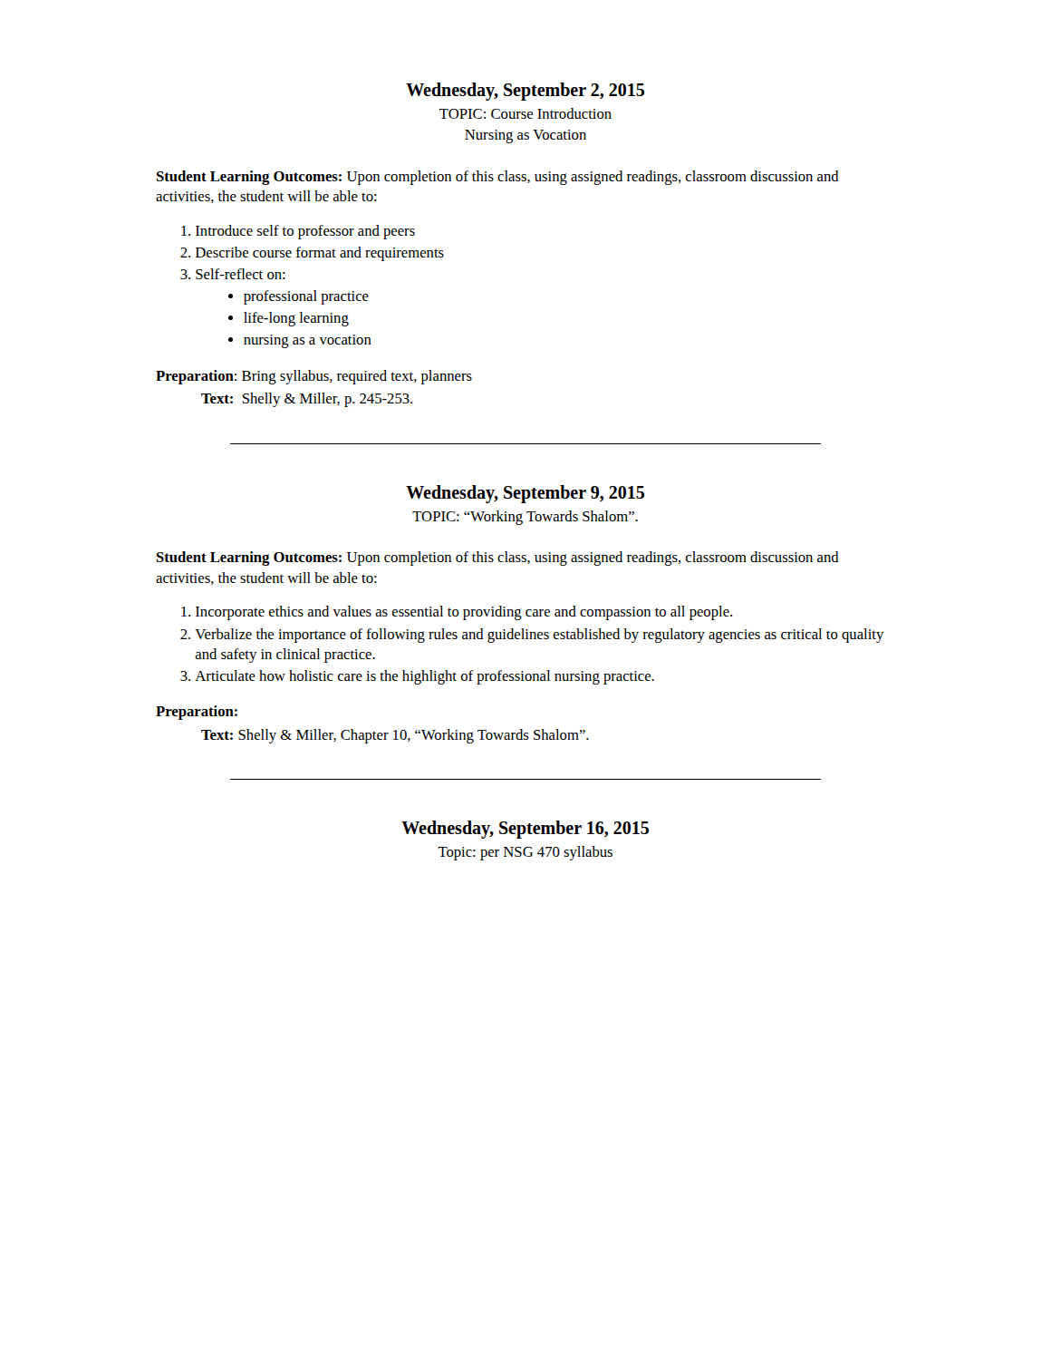Wednesday, September 2, 2015
TOPIC: Course Introduction
Nursing as Vocation
Student Learning Outcomes: Upon completion of this class, using assigned readings, classroom discussion and activities, the student will be able to:
Introduce self to professor and peers
Describe course format and requirements
Self-reflect on:
professional practice
life-long learning
nursing as a vocation
Preparation: Bring syllabus, required text, planners
Text: Shelly & Miller, p. 245-253.
Wednesday, September 9, 2015
TOPIC: “Working Towards Shalom”.
Student Learning Outcomes: Upon completion of this class, using assigned readings, classroom discussion and activities, the student will be able to:
Incorporate ethics and values as essential to providing care and compassion to all people.
Verbalize the importance of following rules and guidelines established by regulatory agencies as critical to quality and safety in clinical practice.
Articulate how holistic care is the highlight of professional nursing practice.
Preparation:
Text: Shelly & Miller, Chapter 10, “Working Towards Shalom”.
Wednesday, September 16, 2015
Topic: per NSG 470 syllabus